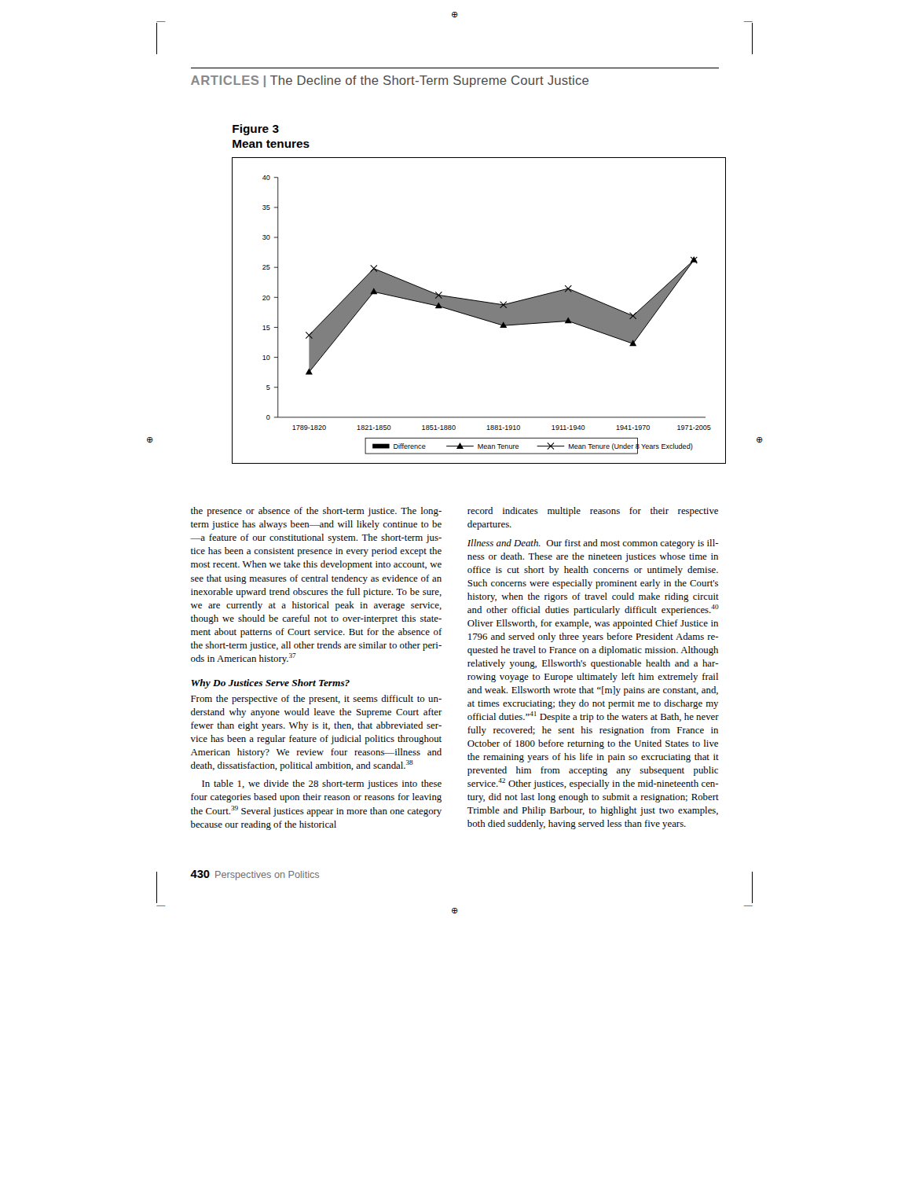—
—
—
—
⊕
⊕
⊕
⊕
ARTICLES|The Decline of the Short-Term Supreme Court Justice
Figure 3
Mean tenures
0 5 10 15 20 25 30 35 40 1789-1820 1821-1850 1851-1880 1881-1910 1911-1940 1941-1970 1971-2005 Difference Mean Tenure Mean Tenure (Under 8 Years Excluded)
the presence or absence of the short-term justice. The long-term justice has always been—and will likely continue to be—a feature of our constitutional system. The short-term justice has been a consistent presence in every period except the most recent. When we take this development into account, we see that using measures of central tendency as evidence of an inexorable upward trend obscures the full picture. To be sure, we are currently at a historical peak in average service, though we should be careful not to over-interpret this statement about patterns of Court service. But for the absence of the short-term justice, all other trends are similar to other periods in American history.37
Why Do Justices Serve Short Terms?
From the perspective of the present, it seems difficult to understand why anyone would leave the Supreme Court after fewer than eight years. Why is it, then, that abbreviated service has been a regular feature of judicial politics throughout American history? We review four reasons—illness and death, dissatisfaction, political ambition, and scandal.38
In table 1, we divide the 28 short-term justices into these four categories based upon their reason or reasons for leaving the Court.39 Several justices appear in more than one category because our reading of the historical
record indicates multiple reasons for their respective departures.
Illness and Death. Our first and most common category is illness or death. These are the nineteen justices whose time in office is cut short by health concerns or untimely demise. Such concerns were especially prominent early in the Court's history, when the rigors of travel could make riding circuit and other official duties particularly difficult experiences.40 Oliver Ellsworth, for example, was appointed Chief Justice in 1796 and served only three years before President Adams requested he travel to France on a diplomatic mission. Although relatively young, Ellsworth's questionable health and a harrowing voyage to Europe ultimately left him extremely frail and weak. Ellsworth wrote that “[m]y pains are constant, and, at times excruciating; they do not permit me to discharge my official duties.”41 Despite a trip to the waters at Bath, he never fully recovered; he sent his resignation from France in October of 1800 before returning to the United States to live the remaining years of his life in pain so excruciating that it prevented him from accepting any subsequent public service.42 Other justices, especially in the mid-nineteenth century, did not last long enough to submit a resignation; Robert Trimble and Philip Barbour, to highlight just two examples, both died suddenly, having served less than five years.
430 Perspectives on Politics